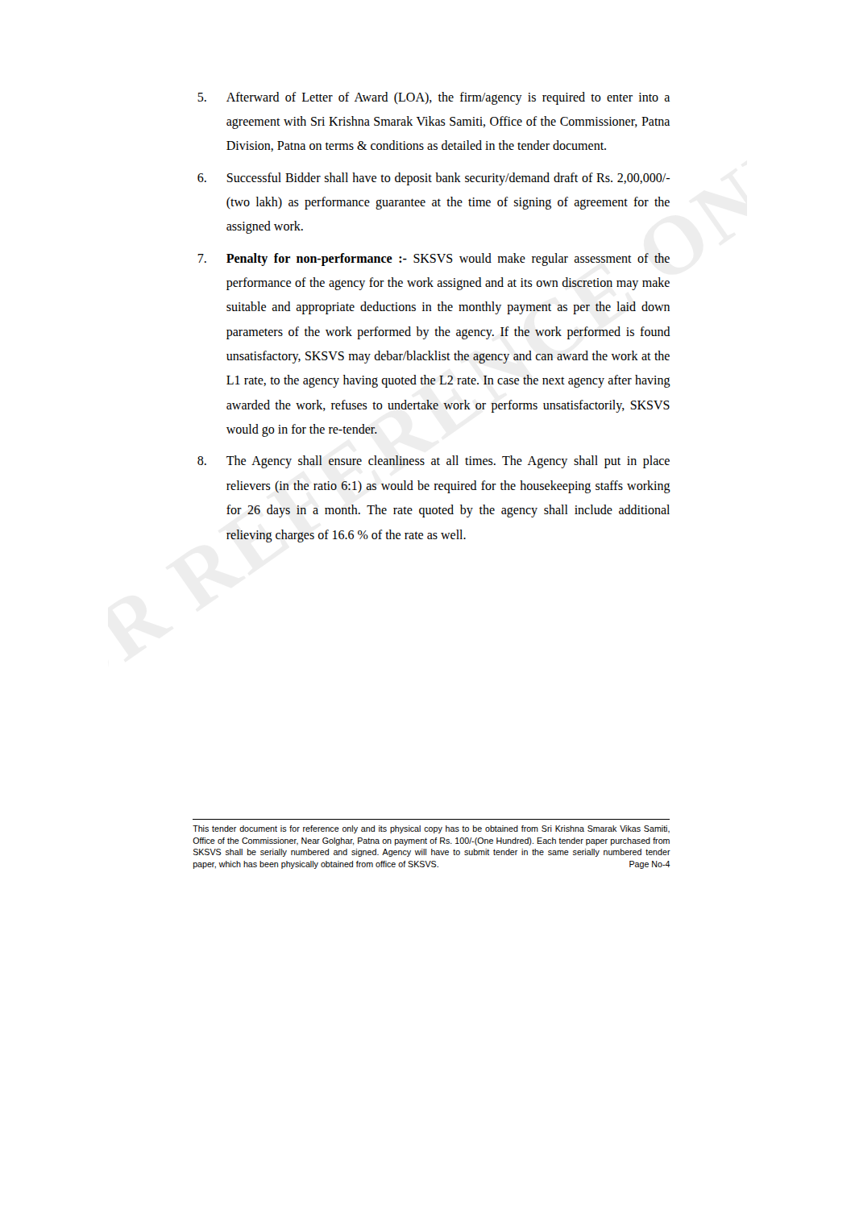FOR REFERENCE ONLY
5. Afterward of Letter of Award (LOA), the firm/agency is required to enter into a agreement with Sri Krishna Smarak Vikas Samiti, Office of the Commissioner, Patna Division, Patna on terms & conditions as detailed in the tender document.
6. Successful Bidder shall have to deposit bank security/demand draft of Rs. 2,00,000/- (two lakh) as performance guarantee at the time of signing of agreement for the assigned work.
7. Penalty for non-performance :- SKSVS would make regular assessment of the performance of the agency for the work assigned and at its own discretion may make suitable and appropriate deductions in the monthly payment as per the laid down parameters of the work performed by the agency. If the work performed is found unsatisfactory, SKSVS may debar/blacklist the agency and can award the work at the L1 rate, to the agency having quoted the L2 rate. In case the next agency after having awarded the work, refuses to undertake work or performs unsatisfactorily, SKSVS would go in for the re-tender.
8. The Agency shall ensure cleanliness at all times. The Agency shall put in place relievers (in the ratio 6:1) as would be required for the housekeeping staffs working for 26 days in a month. The rate quoted by the agency shall include additional relieving charges of 16.6 % of the rate as well.
This tender document is for reference only and its physical copy has to be obtained from Sri Krishna Smarak Vikas Samiti, Office of the Commissioner, Near Golghar, Patna on payment of Rs. 100/-(One Hundred). Each tender paper purchased from SKSVS shall be serially numbered and signed. Agency will have to submit tender in the same serially numbered tender paper, which has been physically obtained from office of SKSVS. Page No-4